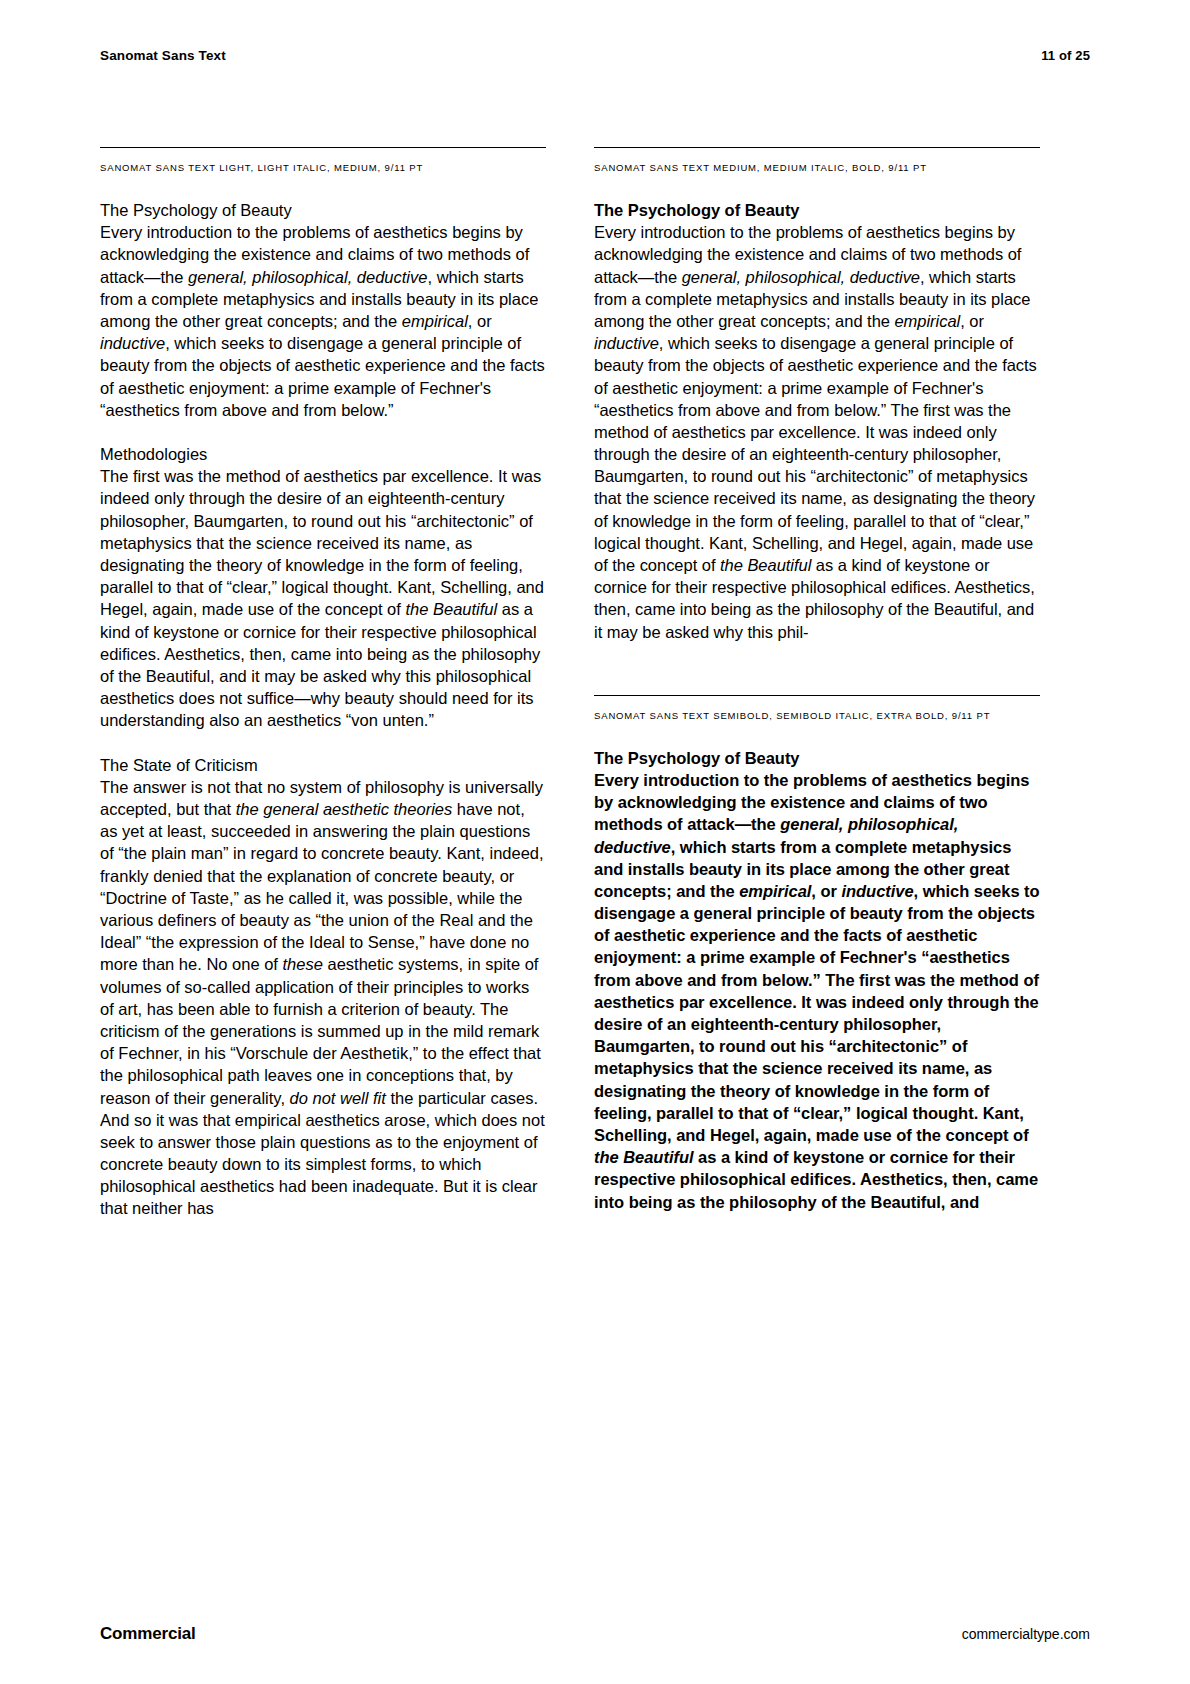Sanomat Sans Text
11 of 25
Sanomat Sans Text Light, Light Italic, Medium, 9/11 pt
The Psychology of Beauty
Every introduction to the problems of aesthetics begins by acknowledging the existence and claims of two methods of attack—the general, philosophical, deductive, which starts from a complete metaphysics and installs beauty in its place among the other great concepts; and the empirical, or inductive, which seeks to disengage a general principle of beauty from the objects of aesthetic experience and the facts of aesthetic enjoyment: a prime example of Fechner's “aesthetics from above and from below.”
Methodologies
The first was the method of aesthetics par excellence. It was indeed only through the desire of an eighteenth-century philosopher, Baumgarten, to round out his “architectonic” of metaphysics that the science received its name, as designating the theory of knowledge in the form of feeling, parallel to that of “clear,” logical thought. Kant, Schelling, and Hegel, again, made use of the concept of the Beautiful as a kind of keystone or cornice for their respective philosophical edifices. Aesthetics, then, came into being as the philosophy of the Beautiful, and it may be asked why this philosophical aesthetics does not suffice—why beauty should need for its understanding also an aesthetics “von unten.”
The State of Criticism
The answer is not that no system of philosophy is universally accepted, but that the general aesthetic theories have not, as yet at least, succeeded in answering the plain questions of “the plain man” in regard to concrete beauty. Kant, indeed, frankly denied that the explanation of concrete beauty, or “Doctrine of Taste,” as he called it, was possible, while the various definers of beauty as “the union of the Real and the Ideal” “the expression of the Ideal to Sense,” have done no more than he. No one of these aesthetic systems, in spite of volumes of so-called application of their principles to works of art, has been able to furnish a criterion of beauty. The criticism of the generations is summed up in the mild remark of Fechner, in his “Vorschule der Aesthetik,” to the effect that the philosophical path leaves one in conceptions that, by reason of their generality, do not well fit the particular cases. And so it was that empirical aesthetics arose, which does not seek to answer those plain questions as to the enjoyment of concrete beauty down to its simplest forms, to which philosophical aesthetics had been inadequate. But it is clear that neither has
Sanomat Sans Text Medium, Medium Italic, Bold, 9/11 pt
The Psychology of Beauty
Every introduction to the problems of aesthetics begins by acknowledging the existence and claims of two methods of attack—the general, philosophical, deductive, which starts from a complete metaphysics and installs beauty in its place among the other great concepts; and the empirical, or inductive, which seeks to disengage a general principle of beauty from the objects of aesthetic experience and the facts of aesthetic enjoyment: a prime example of Fechner's “aesthetics from above and from below.” The first was the method of aesthetics par excellence. It was indeed only through the desire of an eighteenth-century philosopher, Baumgarten, to round out his “architectonic” of metaphysics that the science received its name, as designating the theory of knowledge in the form of feeling, parallel to that of “clear,” logical thought. Kant, Schelling, and Hegel, again, made use of the concept of the Beautiful as a kind of keystone or cornice for their respective philosophical edifices. Aesthetics, then, came into being as the philosophy of the Beautiful, and it may be asked why this phil-
Sanomat Sans Text Semibold, Semibold Italic, Extra Bold, 9/11 pt
The Psychology of Beauty
Every introduction to the problems of aesthetics begins by acknowledging the existence and claims of two methods of attack—the general, philosophical, deductive, which starts from a complete metaphysics and installs beauty in its place among the other great concepts; and the empirical, or inductive, which seeks to disengage a general principle of beauty from the objects of aesthetic experience and the facts of aesthetic enjoyment: a prime example of Fechner's “aesthetics from above and from below.” The first was the method of aesthetics par excellence. It was indeed only through the desire of an eighteenth-century philosopher, Baumgarten, to round out his “architectonic” of metaphysics that the science received its name, as designating the theory of knowledge in the form of feeling, parallel to that of “clear,” logical thought. Kant, Schelling, and Hegel, again, made use of the concept of the Beautiful as a kind of keystone or cornice for their respective philosophical edifices. Aesthetics, then, came into being as the philosophy of the Beautiful, and
Commercial
commercialtype.com